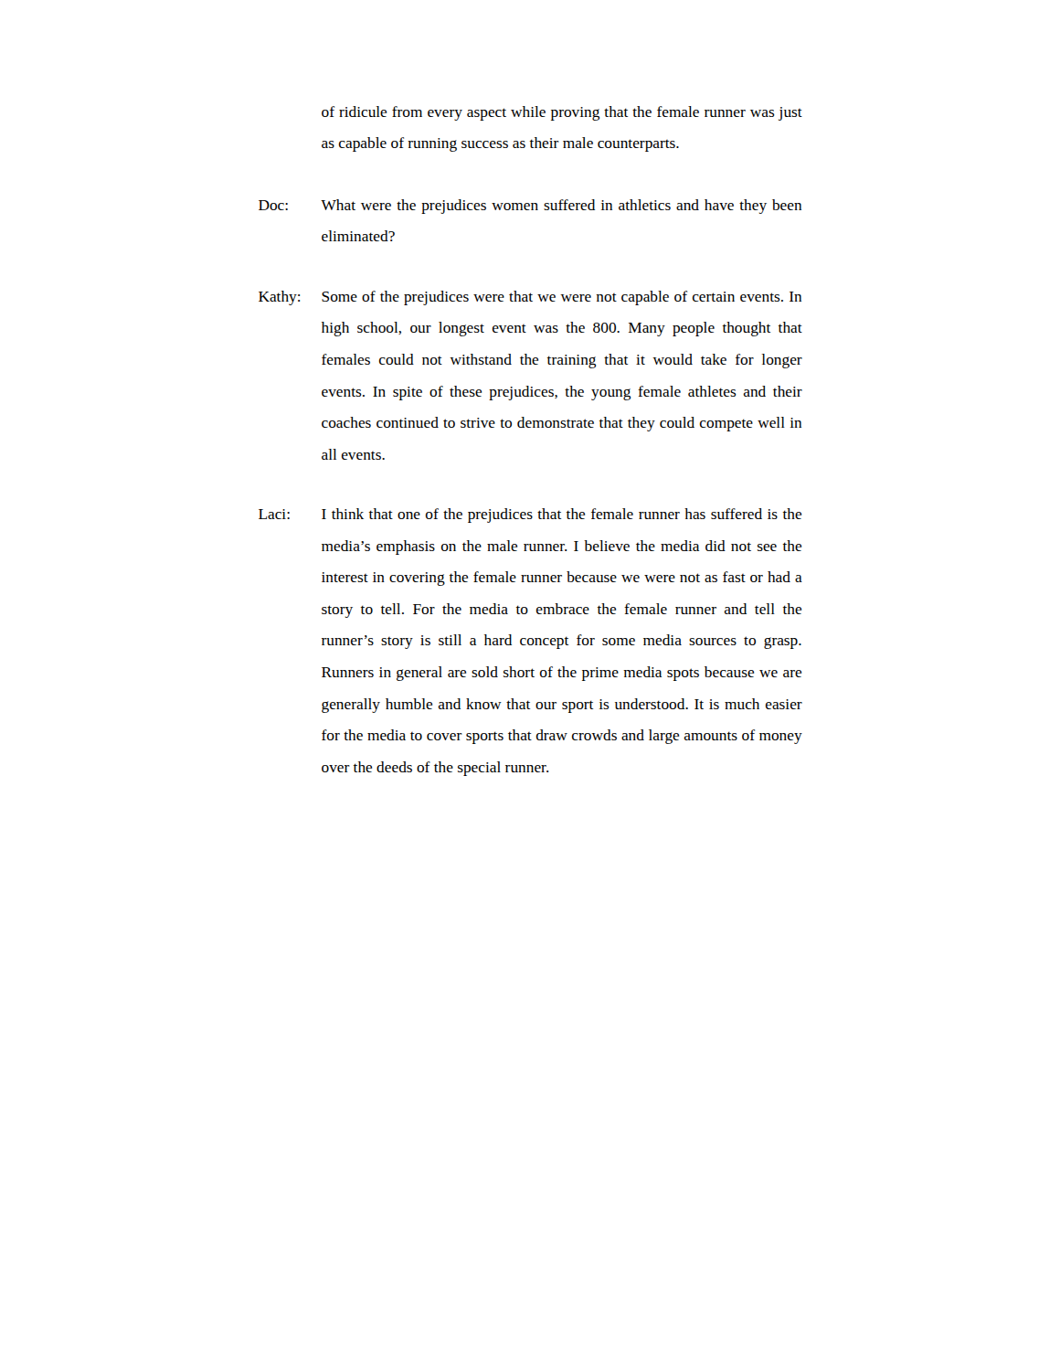of ridicule from every aspect while proving that the female runner was just as capable of running success as their male counterparts.
Doc:
What were the prejudices women suffered in athletics and have they been eliminated?
Kathy:
Some of the prejudices were that we were not capable of certain events. In high school, our longest event was the 800. Many people thought that females could not withstand the training that it would take for longer events. In spite of these prejudices, the young female athletes and their coaches continued to strive to demonstrate that they could compete well in all events.
Laci:
I think that one of the prejudices that the female runner has suffered is the media’s emphasis on the male runner. I believe the media did not see the interest in covering the female runner because we were not as fast or had a story to tell. For the media to embrace the female runner and tell the runner’s story is still a hard concept for some media sources to grasp. Runners in general are sold short of the prime media spots because we are generally humble and know that our sport is understood. It is much easier for the media to cover sports that draw crowds and large amounts of money over the deeds of the special runner.